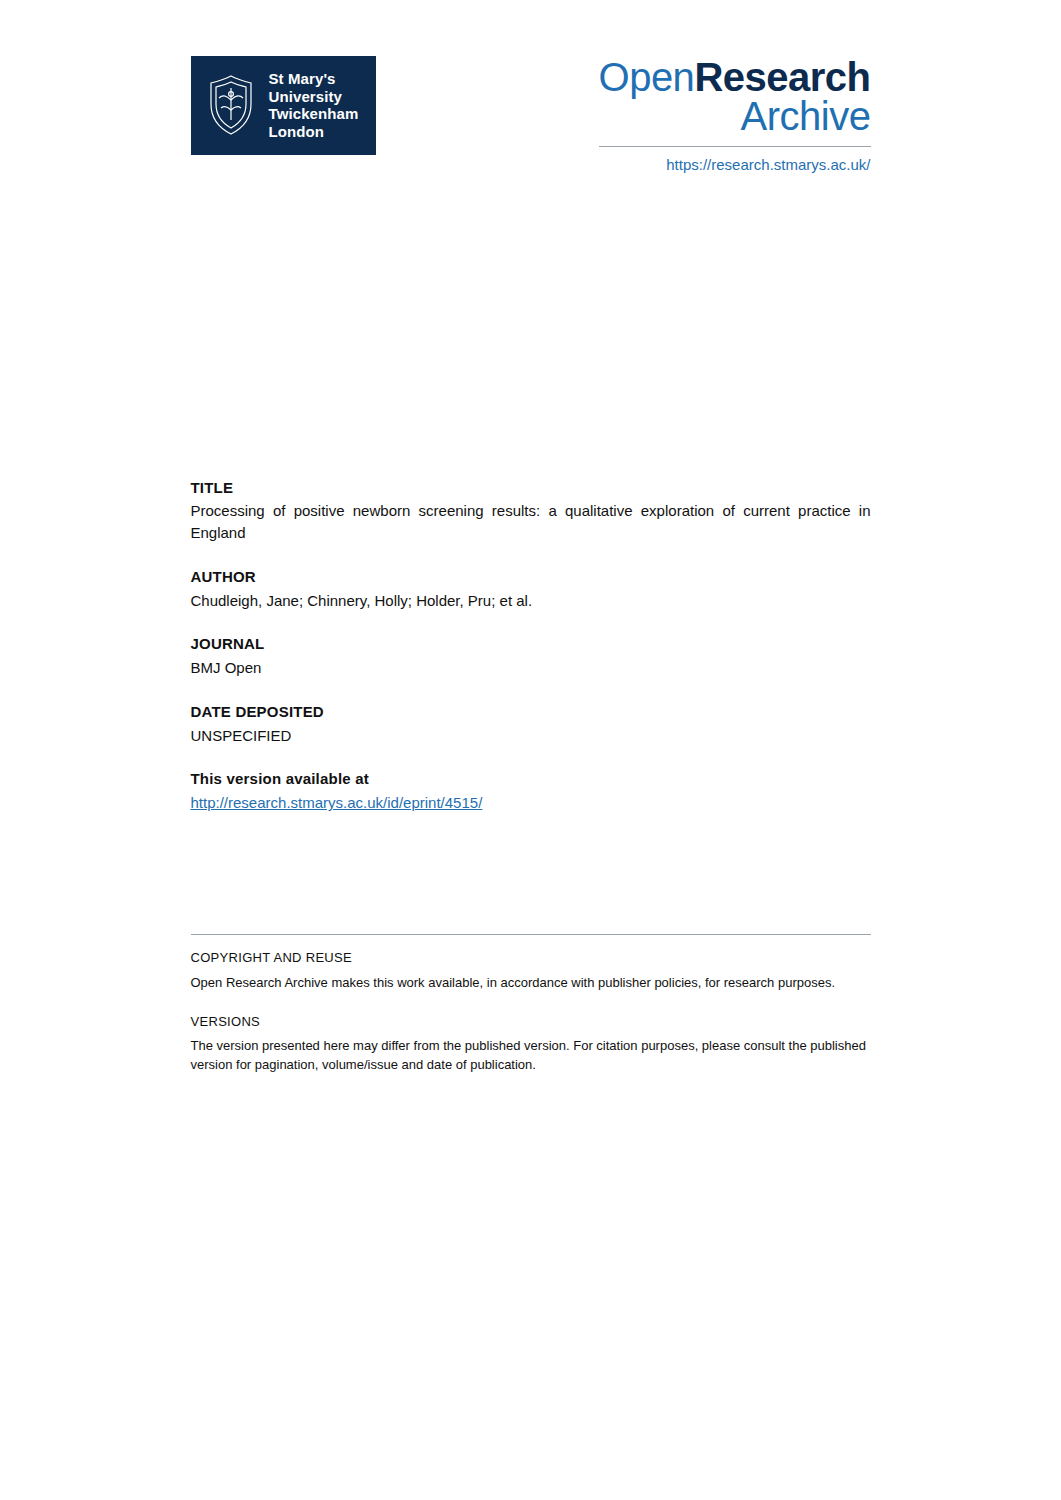St Mary's University Twickenham London
Open Research Archive
https://research.stmarys.ac.uk/
TITLE
Processing of positive newborn screening results: a qualitative exploration of current practice in England
AUTHOR
Chudleigh, Jane; Chinnery, Holly; Holder, Pru; et al.
JOURNAL
BMJ Open
DATE DEPOSITED
UNSPECIFIED
This version available at
http://research.stmarys.ac.uk/id/eprint/4515/
COPYRIGHT AND REUSE
Open Research Archive makes this work available, in accordance with publisher policies, for research purposes.
VERSIONS
The version presented here may differ from the published version. For citation purposes, please consult the published version for pagination, volume/issue and date of publication.